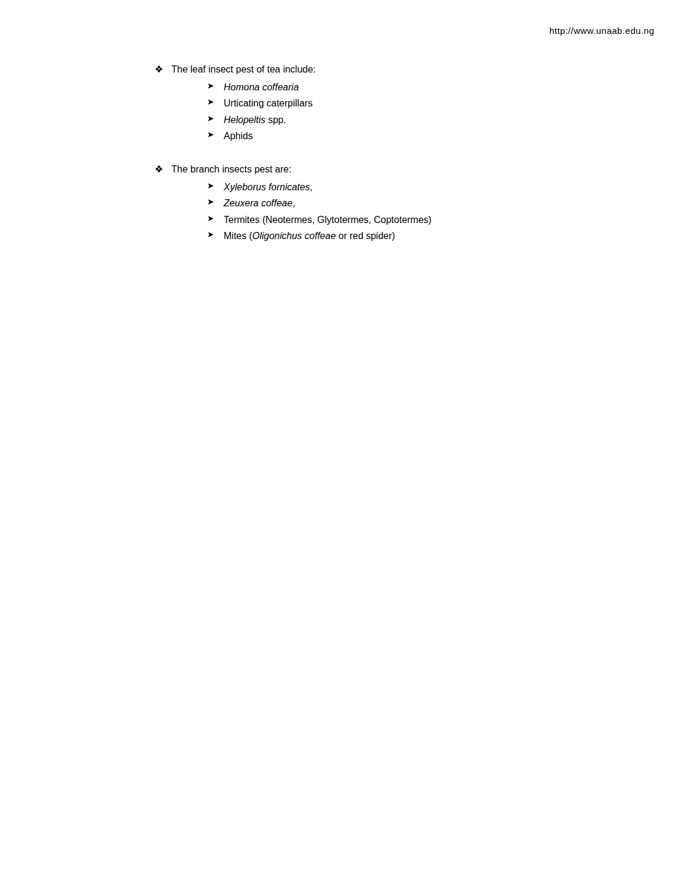http://www.unaab.edu.ng
The leaf insect pest of tea include:
Homona coffearia
Urticating caterpillars
Helopeltis spp.
Aphids
The branch insects pest are:
Xyleborus fornicates,
Zeuxera coffeae,
Termites (Neotermes, Glytotermes, Coptotermes)
Mites (Oligonichus coffeae or red spider)